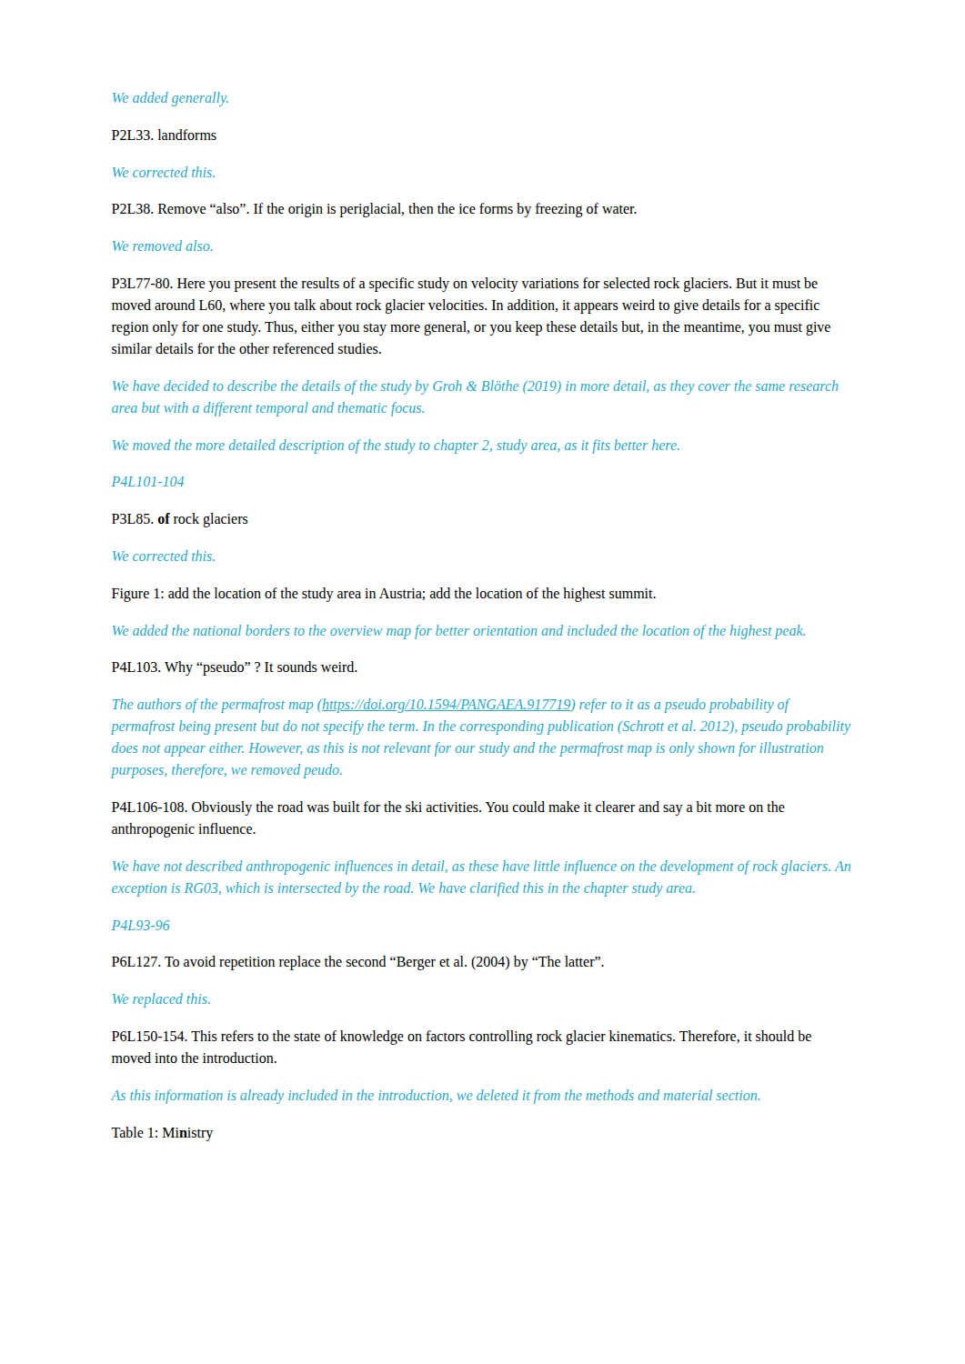We added generally.
P2L33. landforms
We corrected this.
P2L38. Remove “also”. If the origin is periglacial, then the ice forms by freezing of water.
We removed also.
P3L77-80. Here you present the results of a specific study on velocity variations for selected rock glaciers. But it must be moved around L60, where you talk about rock glacier velocities. In addition, it appears weird to give details for a specific region only for one study. Thus, either you stay more general, or you keep these details but, in the meantime, you must give similar details for the other referenced studies.
We have decided to describe the details of the study by Groh & Blöthe (2019) in more detail, as they cover the same research area but with a different temporal and thematic focus.
We moved the more detailed description of the study to chapter 2, study area, as it fits better here.
P4L101-104
P3L85. of rock glaciers
We corrected this.
Figure 1: add the location of the study area in Austria; add the location of the highest summit.
We added the national borders to the overview map for better orientation and included the location of the highest peak.
P4L103. Why “pseudo” ? It sounds weird.
The authors of the permafrost map (https://doi.org/10.1594/PANGAEA.917719) refer to it as a pseudo probability of permafrost being present but do not specify the term. In the corresponding publication (Schrott et al. 2012), pseudo probability does not appear either. However, as this is not relevant for our study and the permafrost map is only shown for illustration purposes, therefore, we removed peudo.
P4L106-108. Obviously the road was built for the ski activities. You could make it clearer and say a bit more on the anthropogenic influence.
We have not described anthropogenic influences in detail, as these have little influence on the development of rock glaciers. An exception is RG03, which is intersected by the road. We have clarified this in the chapter study area.
P4L93-96
P6L127. To avoid repetition replace the second “Berger et al. (2004) by “The latter”.
We replaced this.
P6L150-154. This refers to the state of knowledge on factors controlling rock glacier kinematics. Therefore, it should be moved into the introduction.
As this information is already included in the introduction, we deleted it from the methods and material section.
Table 1: Ministry